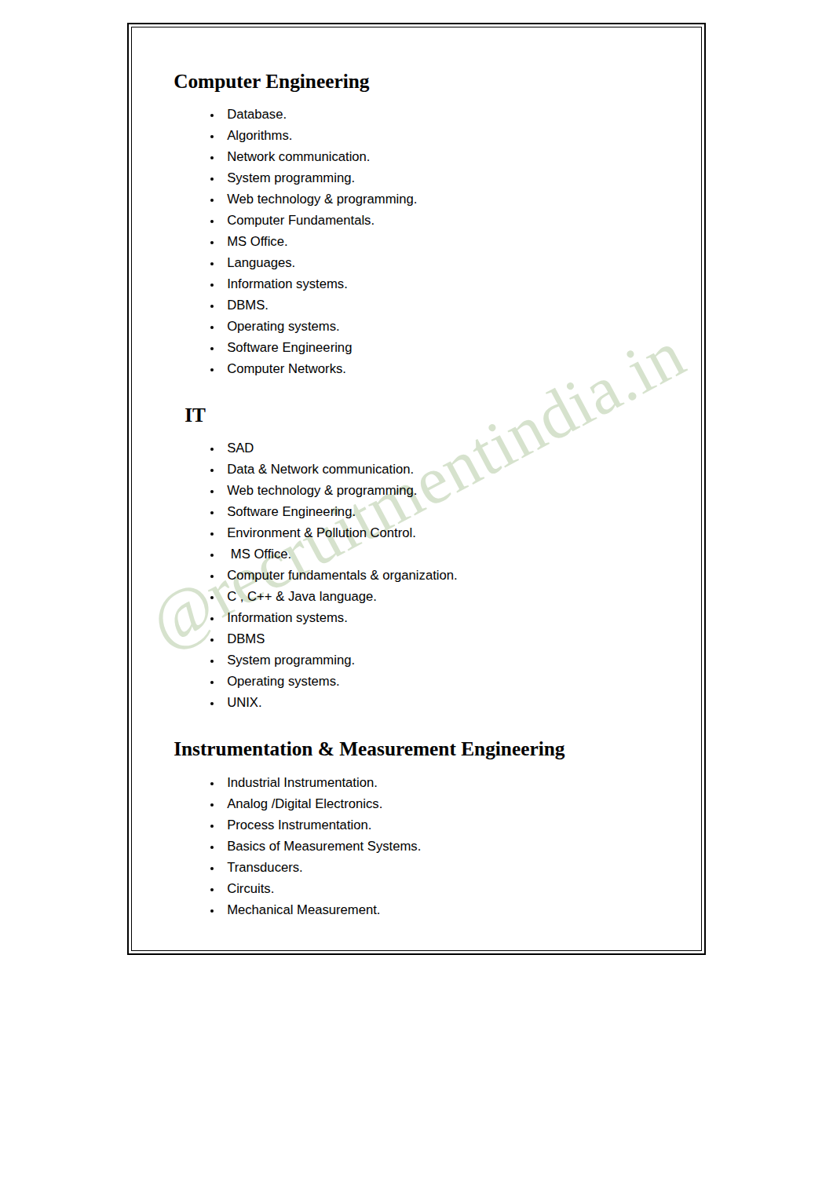@recruitmentindia.in
Computer Engineering
Database.
Algorithms.
Network communication.
System programming.
Web technology & programming.
Computer Fundamentals.
MS Office.
Languages.
Information systems.
DBMS.
Operating systems.
Software Engineering
Computer Networks.
IT
SAD
Data & Network communication.
Web technology & programming.
Software Engineering.
Environment & Pollution Control.
MS Office.
Computer fundamentals & organization.
C , C++ & Java language.
Information systems.
DBMS
System programming.
Operating systems.
UNIX.
Instrumentation & Measurement Engineering
Industrial Instrumentation.
Analog /Digital Electronics.
Process Instrumentation.
Basics of Measurement Systems.
Transducers.
Circuits.
Mechanical Measurement.